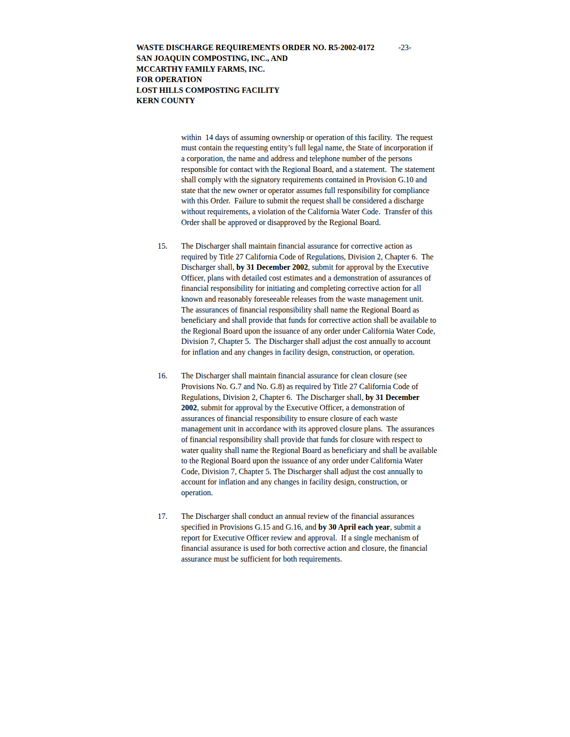WASTE DISCHARGE REQUIREMENTS ORDER NO. R5-2002-0172-23-
SAN JOAQUIN COMPOSTING, INC., AND
MCCARTHY FAMILY FARMS, INC.
FOR OPERATION
LOST HILLS COMPOSTING FACILITY
KERN COUNTY
within 14 days of assuming ownership or operation of this facility. The request must contain the requesting entity’s full legal name, the State of incorporation if a corporation, the name and address and telephone number of the persons responsible for contact with the Regional Board, and a statement. The statement shall comply with the signatory requirements contained in Provision G.10 and state that the new owner or operator assumes full responsibility for compliance with this Order. Failure to submit the request shall be considered a discharge without requirements, a violation of the California Water Code. Transfer of this Order shall be approved or disapproved by the Regional Board.
15. The Discharger shall maintain financial assurance for corrective action as required by Title 27 California Code of Regulations, Division 2, Chapter 6. The Discharger shall, by 31 December 2002, submit for approval by the Executive Officer, plans with detailed cost estimates and a demonstration of assurances of financial responsibility for initiating and completing corrective action for all known and reasonably foreseeable releases from the waste management unit. The assurances of financial responsibility shall name the Regional Board as beneficiary and shall provide that funds for corrective action shall be available to the Regional Board upon the issuance of any order under California Water Code, Division 7, Chapter 5. The Discharger shall adjust the cost annually to account for inflation and any changes in facility design, construction, or operation.
16. The Discharger shall maintain financial assurance for clean closure (see Provisions No. G.7 and No. G.8) as required by Title 27 California Code of Regulations, Division 2, Chapter 6. The Discharger shall, by 31 December 2002, submit for approval by the Executive Officer, a demonstration of assurances of financial responsibility to ensure closure of each waste management unit in accordance with its approved closure plans. The assurances of financial responsibility shall provide that funds for closure with respect to water quality shall name the Regional Board as beneficiary and shall be available to the Regional Board upon the issuance of any order under California Water Code, Division 7, Chapter 5. The Discharger shall adjust the cost annually to account for inflation and any changes in facility design, construction, or operation.
17. The Discharger shall conduct an annual review of the financial assurances specified in Provisions G.15 and G.16, and by 30 April each year, submit a report for Executive Officer review and approval. If a single mechanism of financial assurance is used for both corrective action and closure, the financial assurance must be sufficient for both requirements.